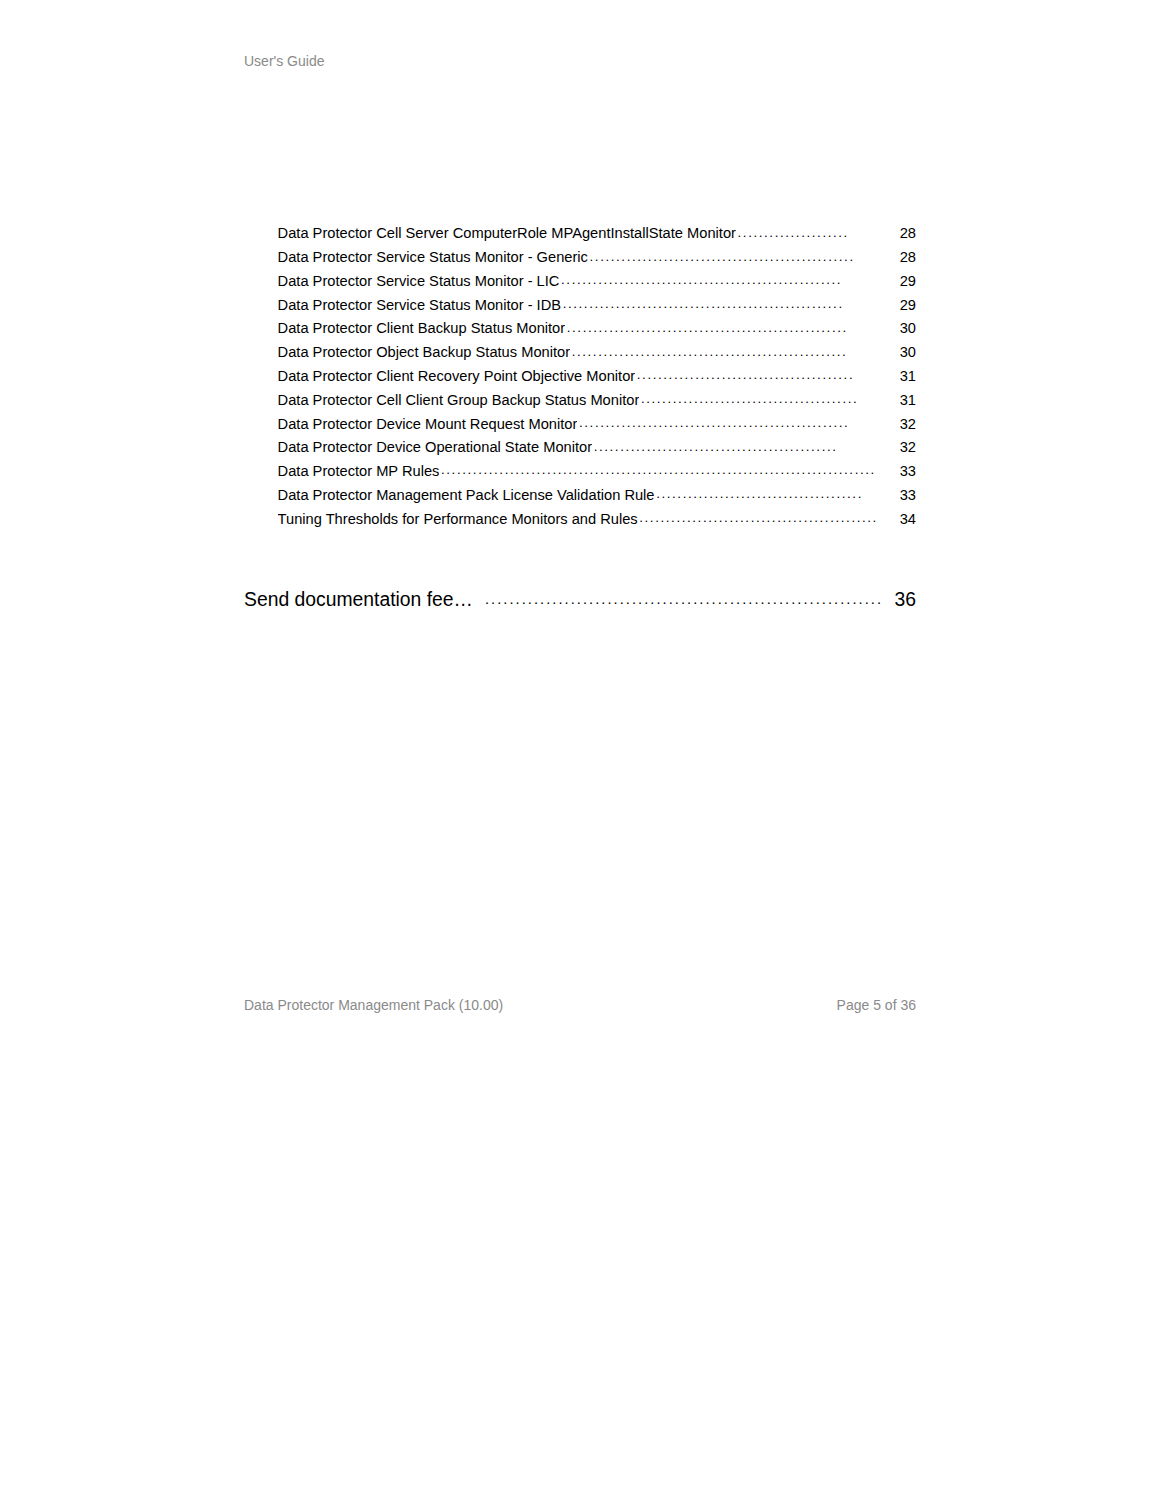User's Guide
Data Protector Cell Server ComputerRole MPAgentInstallState Monitor ..................... 28
Data Protector Service Status Monitor - Generic .................................................. 28
Data Protector Service Status Monitor - LIC ..................................................... 29
Data Protector Service Status Monitor - IDB ..................................................... 29
Data Protector Client Backup Status Monitor ..................................................... 30
Data Protector Object Backup Status Monitor .................................................... 30
Data Protector Client Recovery Point Objective Monitor ......................................... 31
Data Protector Cell Client Group Backup Status Monitor ......................................... 31
Data Protector Device Mount Request Monitor ................................................... 32
Data Protector Device Operational State Monitor .............................................. 32
Data Protector MP Rules .................................................................................. 33
Data Protector Management Pack License Validation Rule ....................................... 33
Tuning Thresholds for Performance Monitors and Rules ............................................. 34
Send documentation feedback ....................................................................... 36
Data Protector Management Pack (10.00) Page 5 of 36